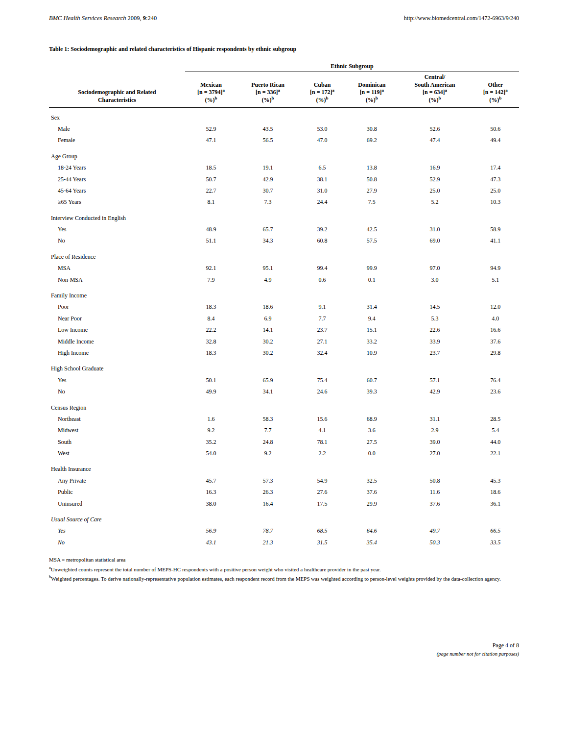BMC Health Services Research 2009, 9:240
http://www.biomedcentral.com/1472-6963/9/240
Table 1: Sociodemographic and related characteristics of Hispanic respondents by ethnic subgroup
| | Ethnic Subgroup |
| --- | --- |
| Sociodemographic and Related Characteristics | Mexican [n = 3794] a (%) b | Puerto Rican [n = 336] a (%) b | Cuban [n = 172] a (%) b | Dominican [n = 119] a (%) b | Central/ South American [n = 634] a (%) b | Other [n = 142] a (%) b |
| Sex | | | | | | |
| Male | 52.9 | 43.5 | 53.0 | 30.8 | 52.6 | 50.6 |
| Female | 47.1 | 56.5 | 47.0 | 69.2 | 47.4 | 49.4 |
| Age Group | | | | | | |
| 18-24 Years | 18.5 | 19.1 | 6.5 | 13.8 | 16.9 | 17.4 |
| 25-44 Years | 50.7 | 42.9 | 38.1 | 50.8 | 52.9 | 47.3 |
| 45-64 Years | 22.7 | 30.7 | 31.0 | 27.9 | 25.0 | 25.0 |
| ≥65 Years | 8.1 | 7.3 | 24.4 | 7.5 | 5.2 | 10.3 |
| Interview Conducted in English | | | | | | |
| Yes | 48.9 | 65.7 | 39.2 | 42.5 | 31.0 | 58.9 |
| No | 51.1 | 34.3 | 60.8 | 57.5 | 69.0 | 41.1 |
| Place of Residence | | | | | | |
| MSA | 92.1 | 95.1 | 99.4 | 99.9 | 97.0 | 94.9 |
| Non-MSA | 7.9 | 4.9 | 0.6 | 0.1 | 3.0 | 5.1 |
| Family Income | | | | | | |
| Poor | 18.3 | 18.6 | 9.1 | 31.4 | 14.5 | 12.0 |
| Near Poor | 8.4 | 6.9 | 7.7 | 9.4 | 5.3 | 4.0 |
| Low Income | 22.2 | 14.1 | 23.7 | 15.1 | 22.6 | 16.6 |
| Middle Income | 32.8 | 30.2 | 27.1 | 33.2 | 33.9 | 37.6 |
| High Income | 18.3 | 30.2 | 32.4 | 10.9 | 23.7 | 29.8 |
| High School Graduate | | | | | | |
| Yes | 50.1 | 65.9 | 75.4 | 60.7 | 57.1 | 76.4 |
| No | 49.9 | 34.1 | 24.6 | 39.3 | 42.9 | 23.6 |
| Census Region | | | | | | |
| Northeast | 1.6 | 58.3 | 15.6 | 68.9 | 31.1 | 28.5 |
| Midwest | 9.2 | 7.7 | 4.1 | 3.6 | 2.9 | 5.4 |
| South | 35.2 | 24.8 | 78.1 | 27.5 | 39.0 | 44.0 |
| West | 54.0 | 9.2 | 2.2 | 0.0 | 27.0 | 22.1 |
| Health Insurance | | | | | | |
| Any Private | 45.7 | 57.3 | 54.9 | 32.5 | 50.8 | 45.3 |
| Public | 16.3 | 26.3 | 27.6 | 37.6 | 11.6 | 18.6 |
| Uninsured | 38.0 | 16.4 | 17.5 | 29.9 | 37.6 | 36.1 |
| Usual Source of Care | | | | | | |
| Yes | 56.9 | 78.7 | 68.5 | 64.6 | 49.7 | 66.5 |
| No | 43.1 | 21.3 | 31.5 | 35.4 | 50.3 | 33.5 |
MSA = metropolitan statistical area
aUnweighted counts represent the total number of MEPS-HC respondents with a positive person weight who visited a healthcare provider in the past year.
bWeighted percentages. To derive nationally-representative population estimates, each respondent record from the MEPS was weighted according to person-level weights provided by the data-collection agency.
Page 4 of 8
(page number not for citation purposes)